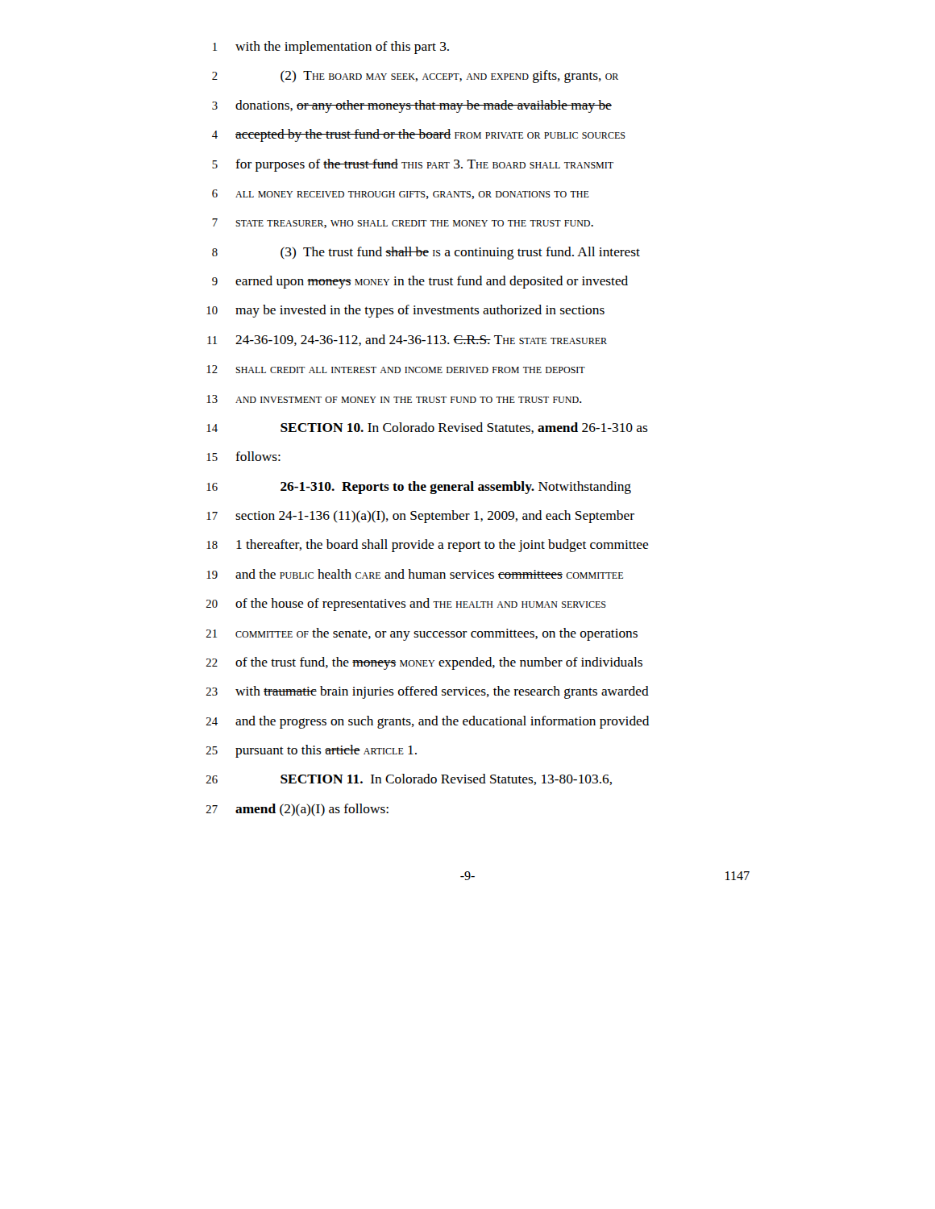1
with the implementation of this part 3.
2
(2) The board may seek, accept, and expend gifts, grants, or
3
donations, or any other moneys that may be made available may be
4
accepted by the trust fund or the board from private or public sources
5
for purposes of the trust fund this part 3. The board shall transmit
6
all money received through gifts, grants, or donations to the
7
state treasurer, who shall credit the money to the trust fund.
8
(3) The trust fund shall be is a continuing trust fund. All interest
9
earned upon moneys money in the trust fund and deposited or invested
10
may be invested in the types of investments authorized in sections
11
24-36-109, 24-36-112, and 24-36-113. C.R.S. The state treasurer
12
shall credit all interest and income derived from the deposit
13
and investment of money in the trust fund to the trust fund.
14
SECTION 10. In Colorado Revised Statutes, amend 26-1-310 as
15
follows:
16
26-1-310. Reports to the general assembly. Notwithstanding
17
section 24-1-136 (11)(a)(I), on September 1, 2009, and each September
18
1 thereafter, the board shall provide a report to the joint budget committee
19
and the public health care and human services committees committee
20
of the house of representatives and the health and human services
21
committee of the senate, or any successor committees, on the operations
22
of the trust fund, the moneys money expended, the number of individuals
23
with traumatic brain injuries offered services, the research grants awarded
24
and the progress on such grants, and the educational information provided
25
pursuant to this article article 1.
26
SECTION 11. In Colorado Revised Statutes, 13-80-103.6,
27
amend (2)(a)(I) as follows:
-9-
1147